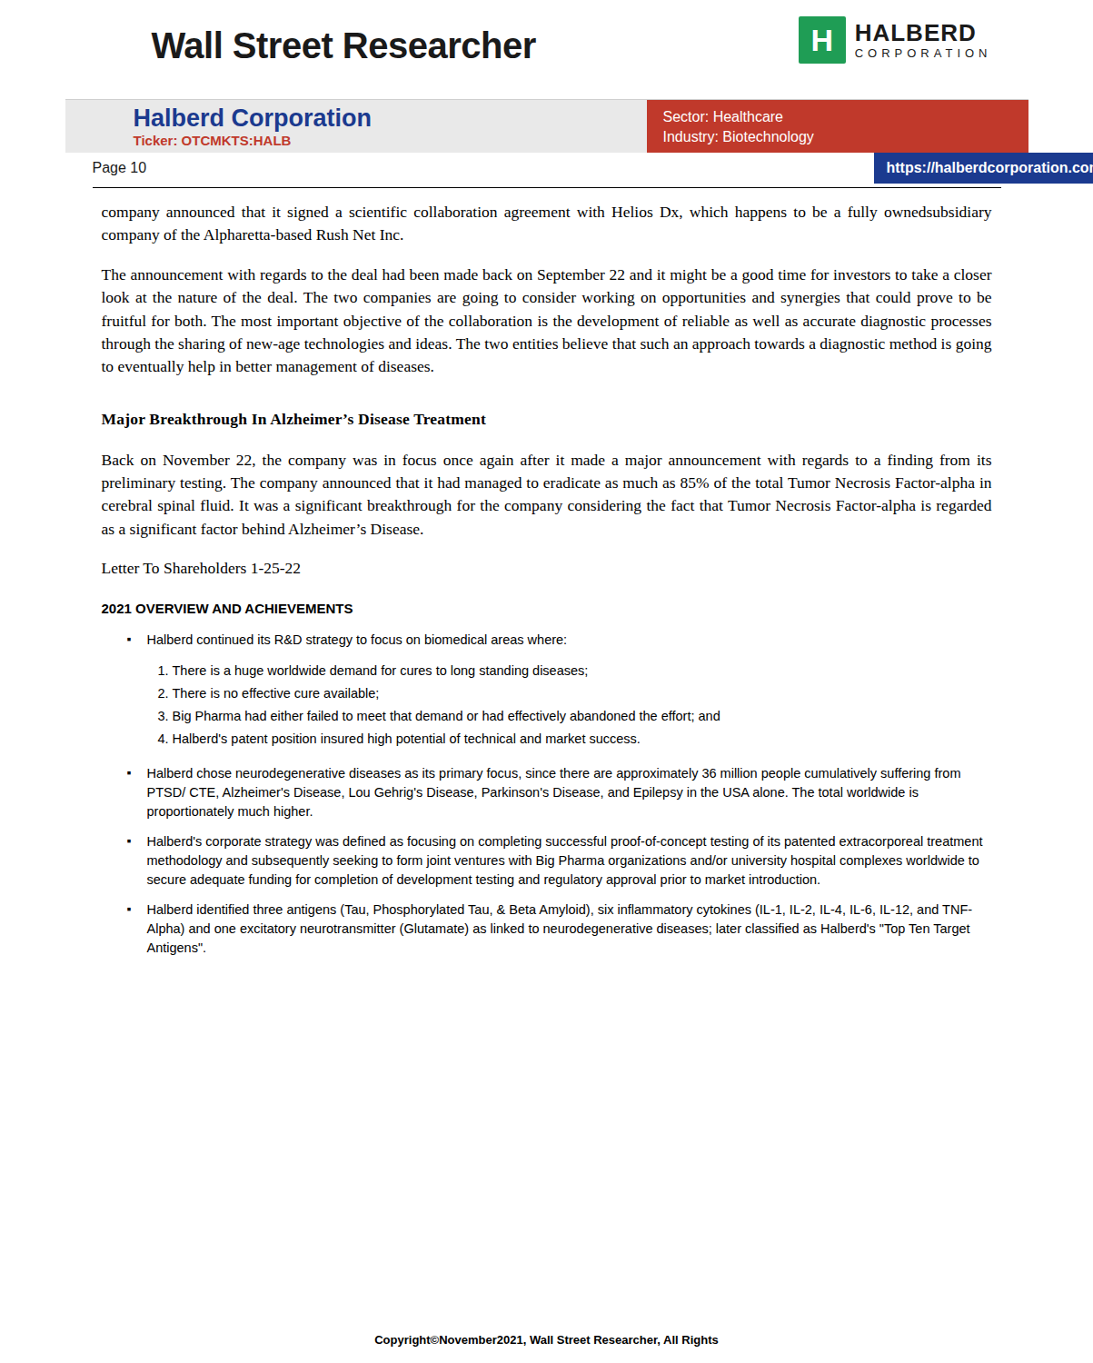Wall Street Researcher
HALBERD
CORPORATION
Halberd Corporation
Ticker: OTCMKTS:HALB
Sector: Healthcare
Industry: Biotechnology
Page 10
https://halberdcorporation.com
company announced that it signed a scientific collaboration agreement with Helios Dx, which happens to be a fully ownedsubsidiary company of the Alpharetta-based Rush Net Inc.
The announcement with regards to the deal had been made back on September 22 and it might be a good time for investors to take a closer look at the nature of the deal. The two companies are going to consider working on opportunities and synergies that could prove to be fruitful for both. The most important objective of the collaboration is the development of reliable as well as accurate diagnostic processes through the sharing of new-age technologies and ideas. The two entities believe that such an approach towards a diagnostic method is going to eventually help in better management of diseases.
Major Breakthrough In Alzheimer’s Disease Treatment
Back on November 22, the company was in focus once again after it made a major announcement with regards to a finding from its preliminary testing. The company announced that it had managed to eradicate as much as 85% of the total Tumor Necrosis Factor-alpha in cerebral spinal fluid. It was a significant breakthrough for the company considering the fact that Tumor Necrosis Factor-alpha is regarded as a significant factor behind Alzheimer’s Disease.
Letter To Shareholders 1-25-22
2021 OVERVIEW AND ACHIEVEMENTS
Halberd continued its R&D strategy to focus on biomedical areas where:
There is a huge worldwide demand for cures to long standing diseases;
There is no effective cure available;
Big Pharma had either failed to meet that demand or had effectively abandoned the effort; and
Halberd's patent position insured high potential of technical and market success.
Halberd chose neurodegenerative diseases as its primary focus, since there are approximately 36 million people cumulatively suffering from PTSD/ CTE, Alzheimer's Disease, Lou Gehrig's Disease, Parkinson's Disease, and Epilepsy in the USA alone. The total worldwide is proportionately much higher.
Halberd's corporate strategy was defined as focusing on completing successful proof-of-concept testing of its patented extracorporeal treatment methodology and subsequently seeking to form joint ventures with Big Pharma organizations and/or university hospital complexes worldwide to secure adequate funding for completion of development testing and regulatory approval prior to market introduction.
Halberd identified three antigens (Tau, Phosphorylated Tau, & Beta Amyloid), six inflammatory cytokines (IL-1, IL-2, IL-4, IL-6, IL-12, and TNF-Alpha) and one excitatory neurotransmitter (Glutamate) as linked to neurodegenerative diseases; later classified as Halberd's "Top Ten Target Antigens".
Copyright©November2021, Wall Street Researcher, All Rights